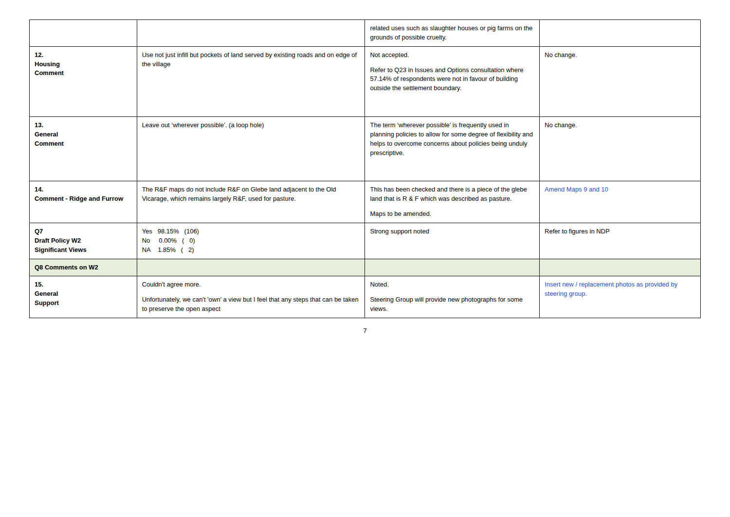| | | related uses such as slaughter houses or pig farms on the grounds of possible cruelty. | |
| 12. Housing Comment | Use not just infill but pockets of land served by existing roads and on edge of the village | Not accepted. Refer to Q23 in Issues and Options consultation where 57.14% of respondents were not in favour of building outside the settlement boundary. | No change. |
| 13. General Comment | Leave out ‘wherever possible’. (a loop hole) | The term ‘wherever possible’ is frequently used in planning policies to allow for some degree of flexibility and helps to overcome concerns about policies being unduly prescriptive. | No change. |
| 14. Comment - Ridge and Furrow | The R&F maps do not include R&F on Glebe land adjacent to the Old Vicarage, which remains largely R&F, used for pasture. | This has been checked and there is a piece of the glebe land that is R & F which was described as pasture. Maps to be amended. | Amend Maps 9 and 10 |
| Q7 Draft Policy W2 Significant Views | Yes 98.15% (106) No 0.00% ( 0) NA 1.85% ( 2) | Strong support noted | Refer to figures in NDP |
| Q8 Comments on W2 | | | |
| 15. General Support | Couldn't agree more. Unfortunately, we can't 'own' a view but I feel that any steps that can be taken to preserve the open aspect | Noted. Steering Group will provide new photographs for some views. | Insert new / replacement photos as provided by steering group. |
7